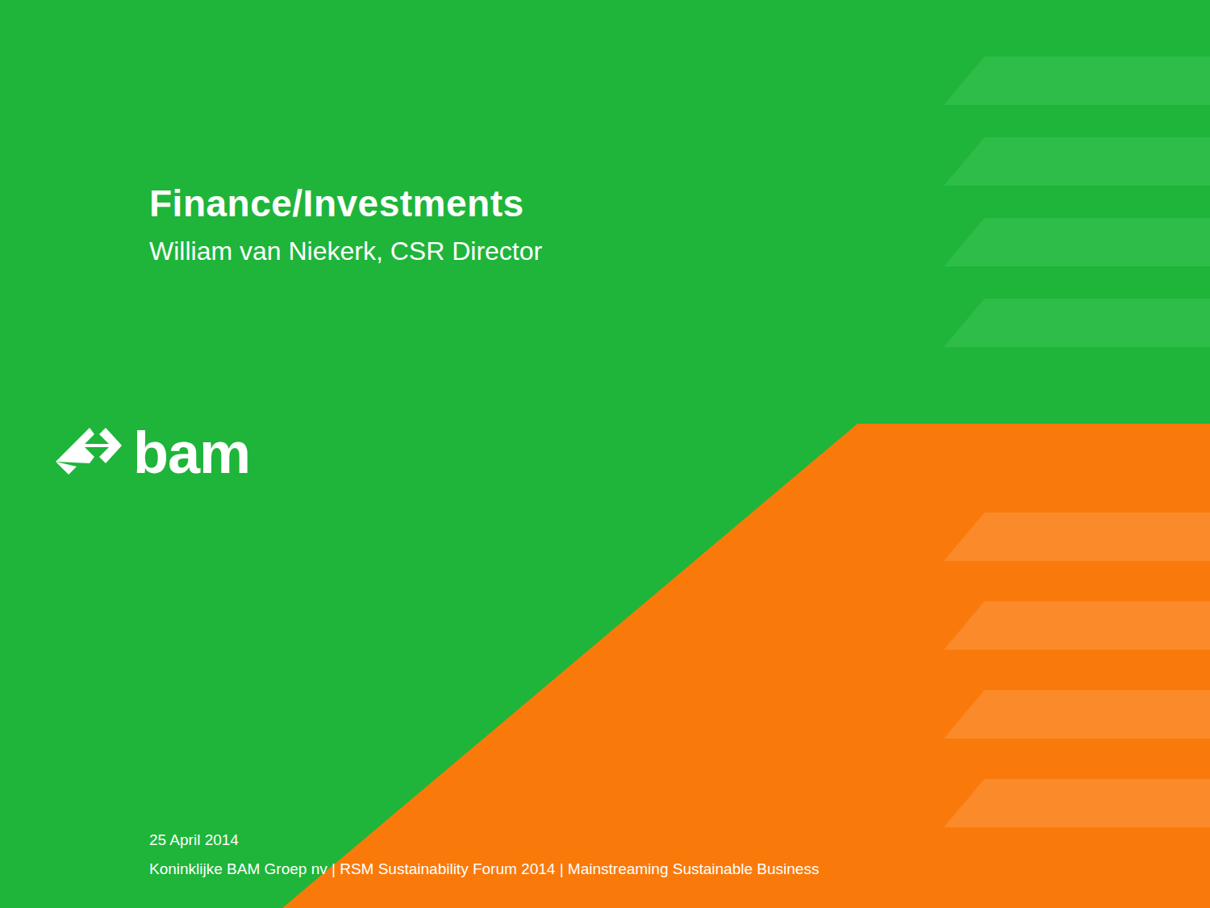Finance/Investments
William van Niekerk, CSR Director
bam
25 April 2014 Koninklijke BAM Groep nv | RSM Sustainability Forum 2014 | Mainstreaming Sustainable Business